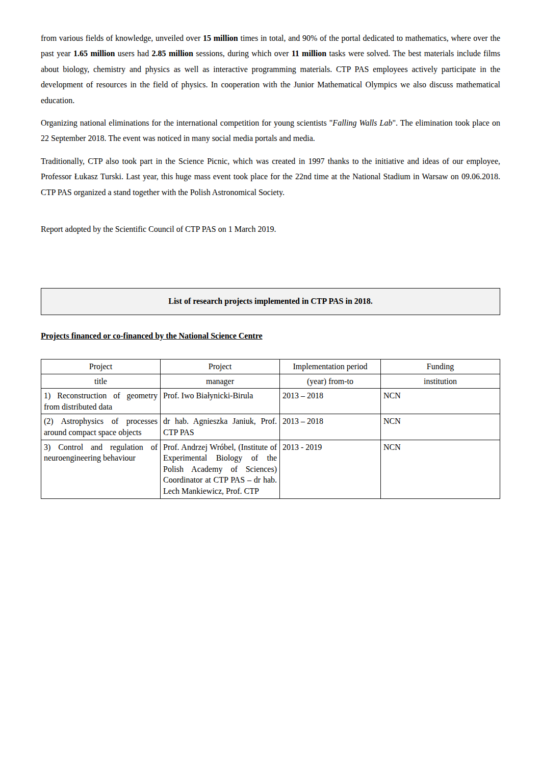from various fields of knowledge, unveiled over 15 million times in total, and 90% of the portal dedicated to mathematics, where over the past year 1.65 million users had 2.85 million sessions, during which over 11 million tasks were solved. The best materials include films about biology, chemistry and physics as well as interactive programming materials. CTP PAS employees actively participate in the development of resources in the field of physics. In cooperation with the Junior Mathematical Olympics we also discuss mathematical education.
Organizing national eliminations for the international competition for young scientists "Falling Walls Lab". The elimination took place on 22 September 2018. The event was noticed in many social media portals and media.
Traditionally, CTP also took part in the Science Picnic, which was created in 1997 thanks to the initiative and ideas of our employee, Professor Łukasz Turski. Last year, this huge mass event took place for the 22nd time at the National Stadium in Warsaw on 09.06.2018. CTP PAS organized a stand together with the Polish Astronomical Society.
Report adopted by the Scientific Council of CTP PAS on 1 March 2019.
List of research projects implemented in CTP PAS in 2018.
Projects financed or co-financed by the National Science Centre
| Project | Project | Implementation period | Funding |
| title | manager | (year) from-to | institution |
| 1) Reconstruction of geometry from distributed data | Prof. Iwo Białynicki-Birula | 2013 – 2018 | NCN |
| (2) Astrophysics of processes around compact space objects | dr hab. Agnieszka Janiuk, Prof. CTP PAS | 2013 – 2018 | NCN |
| 3) Control and regulation of neuroengineering behaviour | Prof. Andrzej Wróbel, (Institute of Experimental Biology of the Polish Academy of Sciences) Coordinator at CTP PAS – dr hab. Lech Mankiewicz, Prof. CTP | 2013 - 2019 | NCN |